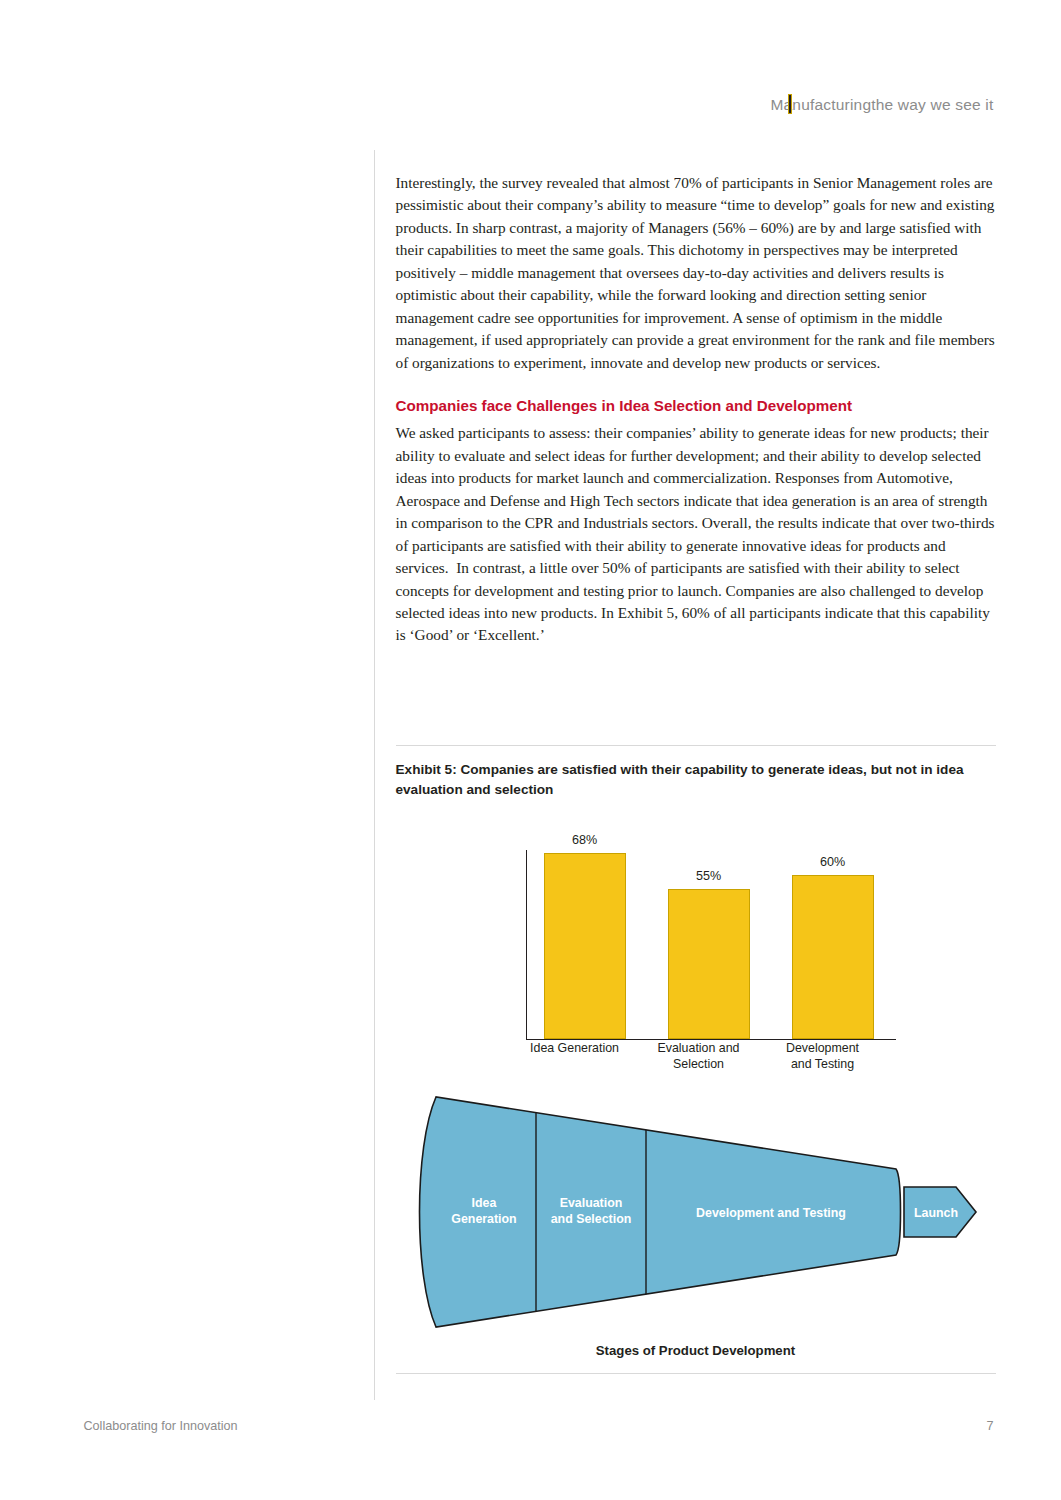Manufacturing the way we see it
Interestingly, the survey revealed that almost 70% of participants in Senior Management roles are pessimistic about their company’s ability to measure “time to develop” goals for new and existing products. In sharp contrast, a majority of Managers (56% – 60%) are by and large satisfied with their capabilities to meet the same goals. This dichotomy in perspectives may be interpreted positively – middle management that oversees day-to-day activities and delivers results is optimistic about their capability, while the forward looking and direction setting senior management cadre see opportunities for improvement. A sense of optimism in the middle management, if used appropriately can provide a great environment for the rank and file members of organizations to experiment, innovate and develop new products or services.
Companies face Challenges in Idea Selection and Development
We asked participants to assess: their companies’ ability to generate ideas for new products; their ability to evaluate and select ideas for further development; and their ability to develop selected ideas into products for market launch and commercialization. Responses from Automotive, Aerospace and Defense and High Tech sectors indicate that idea generation is an area of strength in comparison to the CPR and Industrials sectors. Overall, the results indicate that over two-thirds of participants are satisfied with their ability to generate innovative ideas for products and services. In contrast, a little over 50% of participants are satisfied with their ability to select concepts for development and testing prior to launch. Companies are also challenged to develop selected ideas into new products. In Exhibit 5, 60% of all participants indicate that this capability is ‘Good’ or ‘Excellent.’
Exhibit 5: Companies are satisfied with their capability to generate ideas, but not in idea evaluation and selection
68%
55%
60%
Idea Generation Evaluation and
Selection Development
and Testing
Idea Generation Evaluation and Selection Development and Testing Launch
Stages of Product Development
Collaborating for Innovation 7